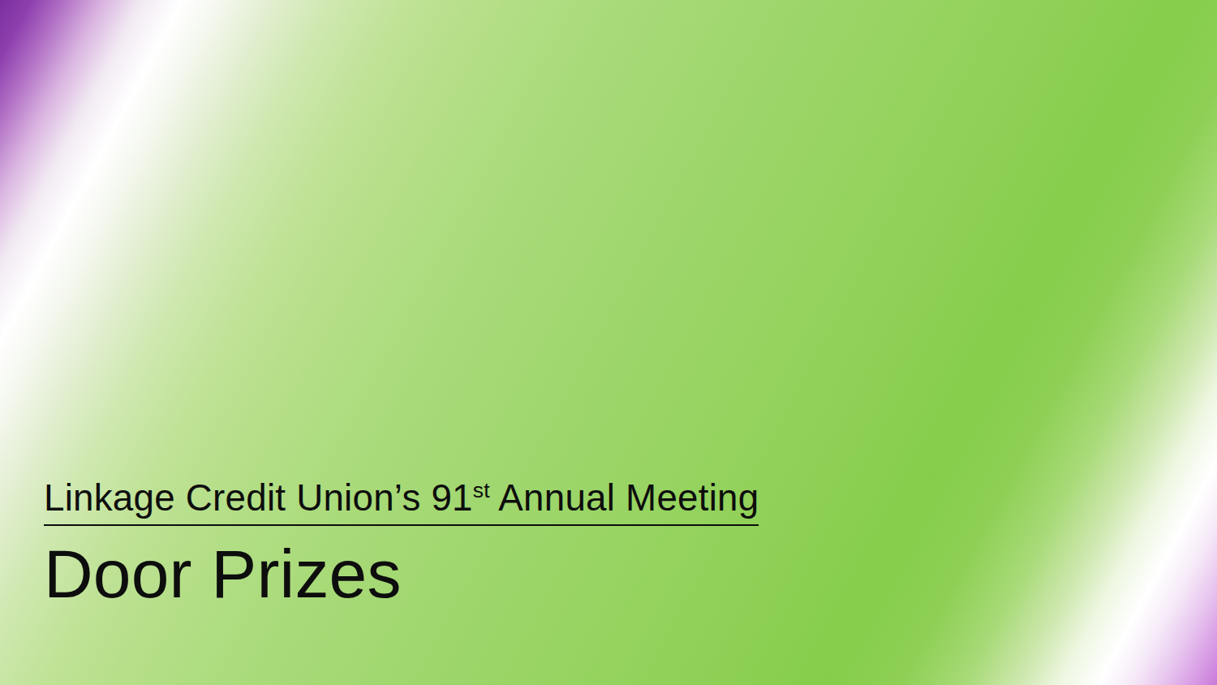Linkage Credit Union’s 91st Annual Meeting
Door Prizes